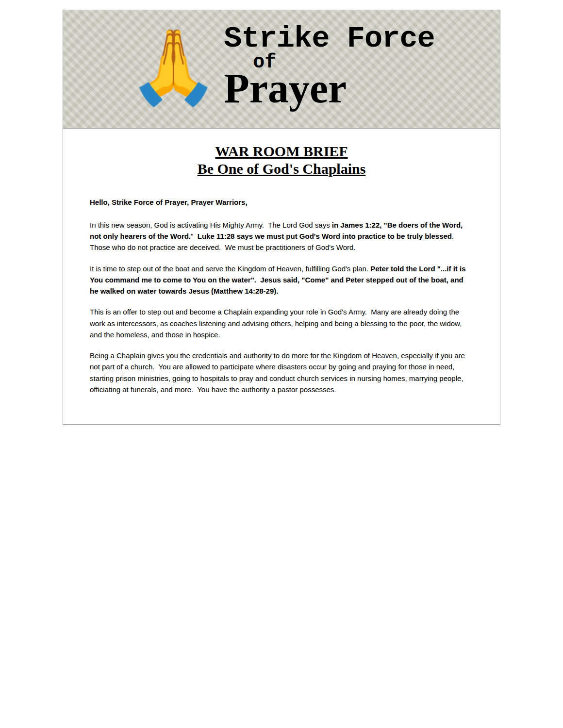🙏
Strike Force of Prayer
WAR ROOM BRIEF
Be One of God's Chaplains
Hello, Strike Force of Prayer, Prayer Warriors,
In this new season, God is activating His Mighty Army. The Lord God says in James 1:22, "Be doers of the Word, not only hearers of the Word." Luke 11:28 says we must put God's Word into practice to be truly blessed. Those who do not practice are deceived. We must be practitioners of God's Word.
It is time to step out of the boat and serve the Kingdom of Heaven, fulfilling God's plan. Peter told the Lord "...if it is You command me to come to You on the water". Jesus said, "Come" and Peter stepped out of the boat, and he walked on water towards Jesus (Matthew 14:28-29).
This is an offer to step out and become a Chaplain expanding your role in God's Army. Many are already doing the work as intercessors, as coaches listening and advising others, helping and being a blessing to the poor, the widow, and the homeless, and those in hospice.
Being a Chaplain gives you the credentials and authority to do more for the Kingdom of Heaven, especially if you are not part of a church. You are allowed to participate where disasters occur by going and praying for those in need, starting prison ministries, going to hospitals to pray and conduct church services in nursing homes, marrying people, officiating at funerals, and more. You have the authority a pastor possesses.